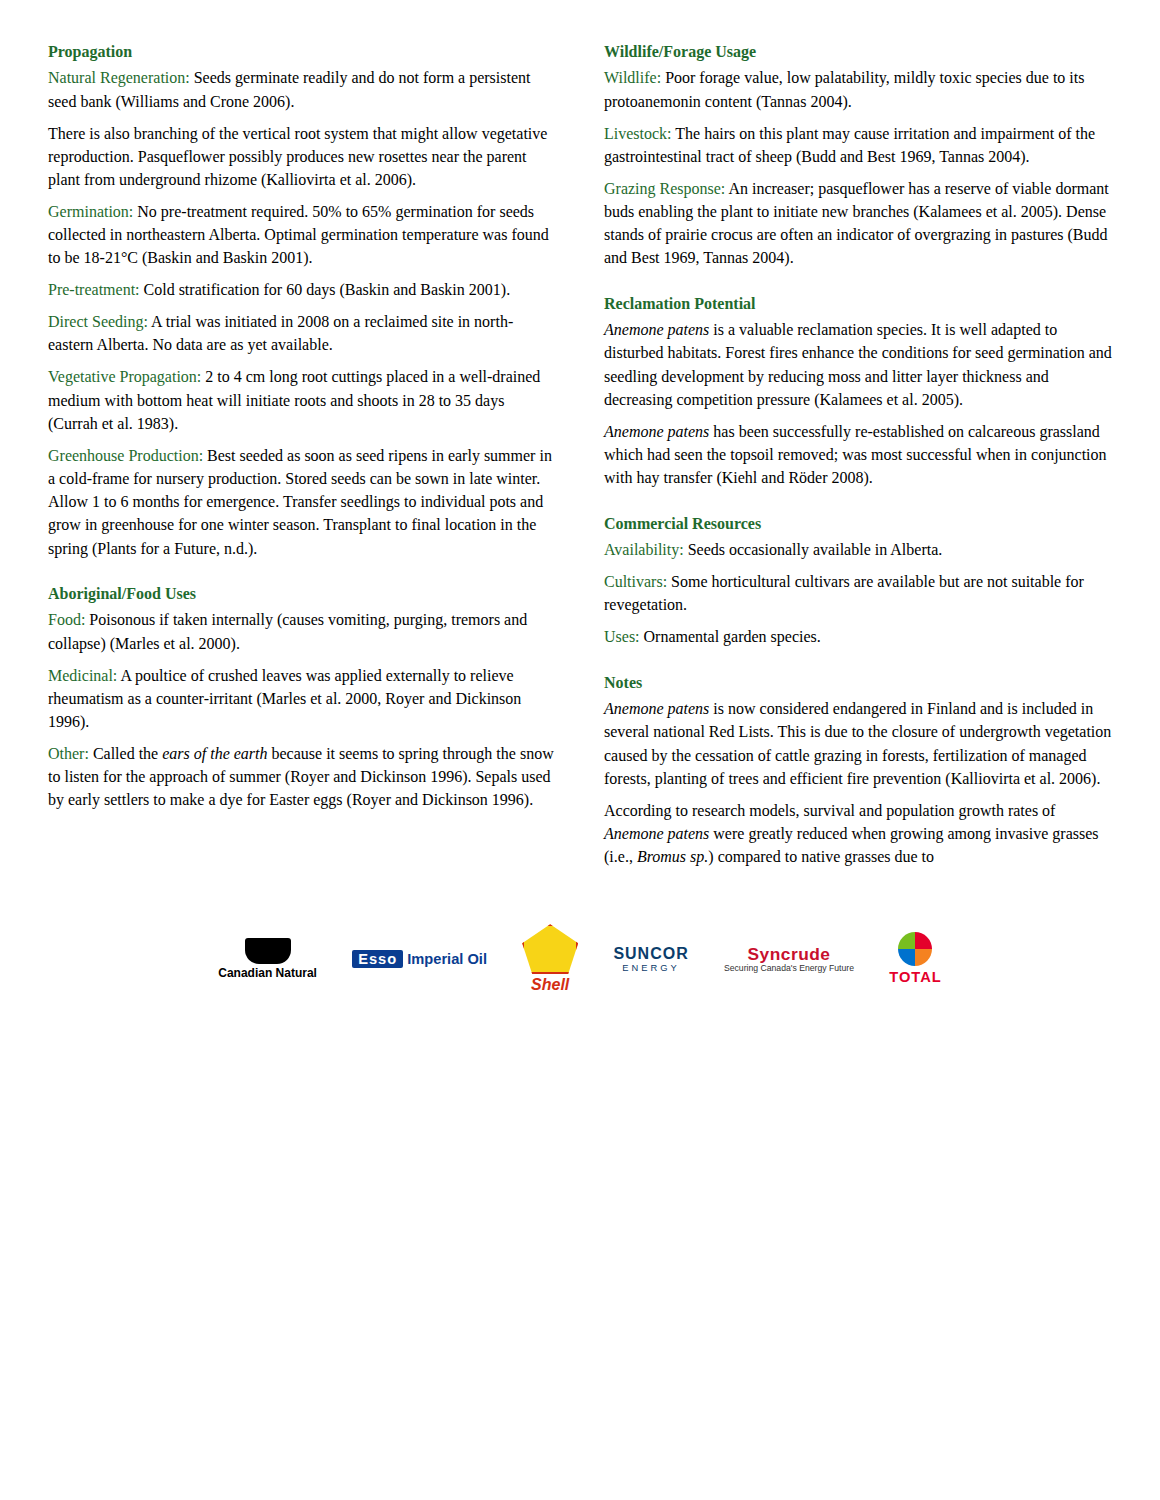Propagation
Natural Regeneration: Seeds germinate readily and do not form a persistent seed bank (Williams and Crone 2006).
There is also branching of the vertical root system that might allow vegetative reproduction. Pasqueflower possibly produces new rosettes near the parent plant from underground rhizome (Kalliovirta et al. 2006).
Germination: No pre-treatment required. 50% to 65% germination for seeds collected in northeastern Alberta. Optimal germination temperature was found to be 18-21°C (Baskin and Baskin 2001).
Pre-treatment: Cold stratification for 60 days (Baskin and Baskin 2001).
Direct Seeding: A trial was initiated in 2008 on a reclaimed site in north-eastern Alberta. No data are as yet available.
Vegetative Propagation: 2 to 4 cm long root cuttings placed in a well-drained medium with bottom heat will initiate roots and shoots in 28 to 35 days (Currah et al. 1983).
Greenhouse Production: Best seeded as soon as seed ripens in early summer in a cold-frame for nursery production. Stored seeds can be sown in late winter. Allow 1 to 6 months for emergence. Transfer seedlings to individual pots and grow in greenhouse for one winter season. Transplant to final location in the spring (Plants for a Future, n.d.).
Aboriginal/Food Uses
Food: Poisonous if taken internally (causes vomiting, purging, tremors and collapse) (Marles et al. 2000).
Medicinal: A poultice of crushed leaves was applied externally to relieve rheumatism as a counter-irritant (Marles et al. 2000, Royer and Dickinson 1996).
Other: Called the ears of the earth because it seems to spring through the snow to listen for the approach of summer (Royer and Dickinson 1996). Sepals used by early settlers to make a dye for Easter eggs (Royer and Dickinson 1996).
Wildlife/Forage Usage
Wildlife: Poor forage value, low palatability, mildly toxic species due to its protoanemonin content (Tannas 2004).
Livestock: The hairs on this plant may cause irritation and impairment of the gastrointestinal tract of sheep (Budd and Best 1969, Tannas 2004).
Grazing Response: An increaser; pasqueflower has a reserve of viable dormant buds enabling the plant to initiate new branches (Kalamees et al. 2005). Dense stands of prairie crocus are often an indicator of overgrazing in pastures (Budd and Best 1969, Tannas 2004).
Reclamation Potential
Anemone patens is a valuable reclamation species. It is well adapted to disturbed habitats. Forest fires enhance the conditions for seed germination and seedling development by reducing moss and litter layer thickness and decreasing competition pressure (Kalamees et al. 2005).
Anemone patens has been successfully re-established on calcareous grassland which had seen the topsoil removed; was most successful when in conjunction with hay transfer (Kiehl and Röder 2008).
Commercial Resources
Availability: Seeds occasionally available in Alberta.
Cultivars: Some horticultural cultivars are available but are not suitable for revegetation.
Uses: Ornamental garden species.
Notes
Anemone patens is now considered endangered in Finland and is included in several national Red Lists. This is due to the closure of undergrowth vegetation caused by the cessation of cattle grazing in forests, fertilization of managed forests, planting of trees and efficient fire prevention (Kalliovirta et al. 2006).
According to research models, survival and population growth rates of Anemone patens were greatly reduced when growing among invasive grasses (i.e., Bromus sp.) compared to native grasses due to
Canadian Natural
Esso Imperial Oil
Shell
SUNCOR ENERGY
Syncrude Securing Canada's Energy Future
TOTAL